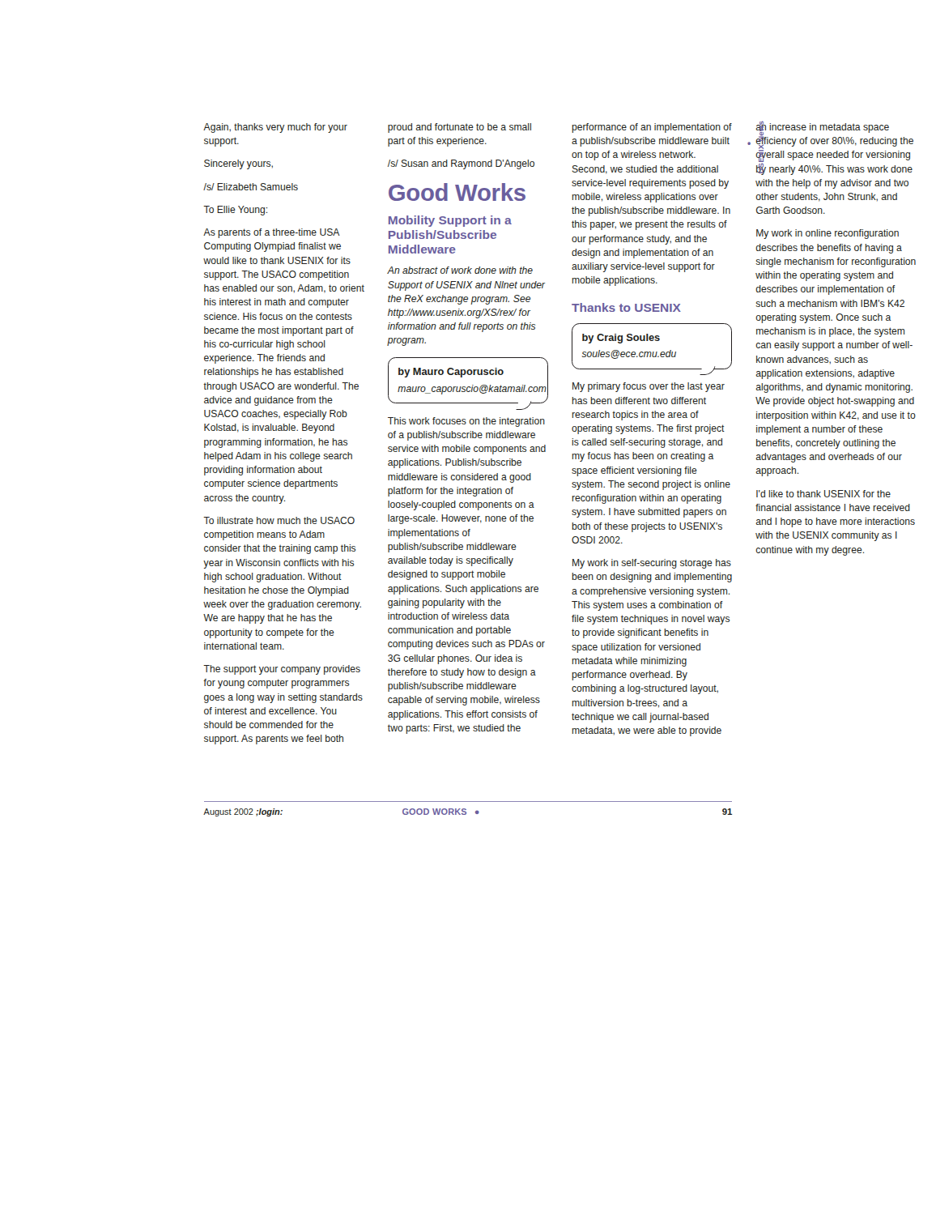USENIX News•
Again, thanks very much for your support.
Sincerely yours,
/s/ Elizabeth Samuels
To Ellie Young:
As parents of a three-time USA Computing Olympiad finalist we would like to thank USENIX for its support. The USACO competition has enabled our son, Adam, to orient his interest in math and computer science. His focus on the contests became the most important part of his co-curricular high school experience. The friends and relationships he has established through USACO are wonderful. The advice and guidance from the USACO coaches, especially Rob Kolstad, is invaluable. Beyond programming information, he has helped Adam in his college search providing information about computer science departments across the country.
To illustrate how much the USACO competition means to Adam consider that the training camp this year in Wisconsin conflicts with his high school graduation. Without hesitation he chose the Olympiad week over the graduation ceremony. We are happy that he has the opportunity to compete for the international team.
The support your company provides for young computer programmers goes a long way in setting standards of interest and excellence. You should be commended for the support. As parents we feel both proud and fortunate to be a small part of this experience.
/s/ Susan and Raymond D'Angelo
Good Works
Mobility Support in a Publish/Subscribe Middleware
An abstract of work done with the Support of USENIX and Nlnet under the ReX exchange program. See http://www.usenix.org/XS/rex/ for information and full reports on this program.
by Mauro Caporuscio
mauro_caporuscio@katamail.com
This work focuses on the integration of a publish/subscribe middleware service with mobile components and applications. Publish/subscribe middleware is considered a good platform for the integration of loosely-coupled components on a large-scale. However, none of the implementations of publish/subscribe middleware available today is specifically designed to support mobile applications. Such applications are gaining popularity with the introduction of wireless data communication and portable computing devices such as PDAs or 3G cellular phones. Our idea is therefore to study how to design a publish/subscribe middleware capable of serving mobile, wireless applications. This effort consists of two parts: First, we studied the performance of an implementation of a publish/subscribe middleware built on top of a wireless network. Second, we studied the additional service-level requirements posed by mobile, wireless applications over the publish/subscribe middleware. In this paper, we present the results of our performance study, and the design and implementation of an auxiliary service-level support for mobile applications.
Thanks to USENIX
by Craig Soules
soules@ece.cmu.edu
My primary focus over the last year has been different two different research topics in the area of operating systems. The first project is called self-securing storage, and my focus has been on creating a space efficient versioning file system. The second project is online reconfiguration within an operating system. I have submitted papers on both of these projects to USENIX's OSDI 2002.
My work in self-securing storage has been on designing and implementing a comprehensive versioning system. This system uses a combination of file system techniques in novel ways to provide significant benefits in space utilization for versioned metadata while minimizing performance overhead. By combining a log-structured layout, multiversion b-trees, and a technique we call journal-based metadata, we were able to provide an increase in metadata space efficiency of over 80\%, reducing the overall space needed for versioning by nearly 40\%. This was work done with the help of my advisor and two other students, John Strunk, and Garth Goodson.
My work in online reconfiguration describes the benefits of having a single mechanism for reconfiguration within the operating system and describes our implementation of such a mechanism with IBM's K42 operating system. Once such a mechanism is in place, the system can easily support a number of well-known advances, such as application extensions, adaptive algorithms, and dynamic monitoring. We provide object hot-swapping and interposition within K42, and use it to implement a number of these benefits, concretely outlining the advantages and overheads of our approach.
I'd like to thank USENIX for the financial assistance I have received and I hope to have more interactions with the USENIX community as I continue with my degree.
August 2002 ;login:
GOOD WORKS ●
91